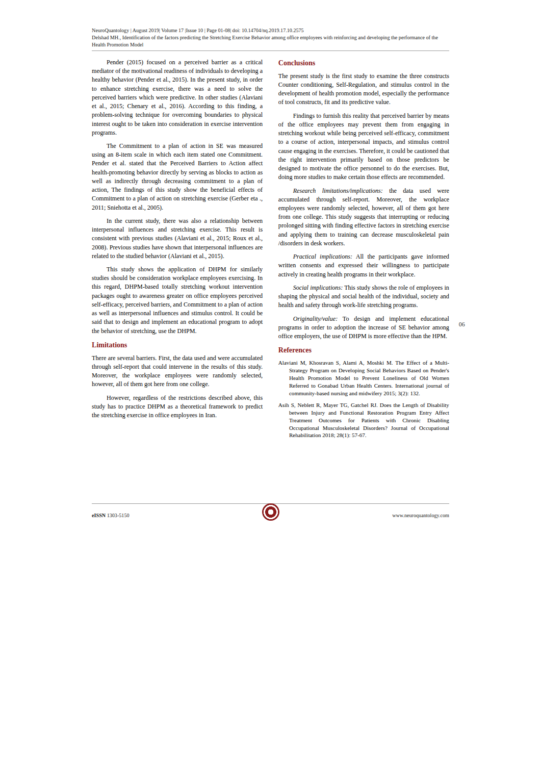NeuroQuantology | August 2019| Volume 17 |Issue 10 | Page 01-08| doi: 10.14704/nq.2019.17.10.2575
Delshad MH., Identification of the factors predicting the Stretching Exercise Behavior among office employees with reinforcing and developing the performance of the Health Promotion Model
06
Pender (2015) focused on a perceived barrier as a critical mediator of the motivational readiness of individuals to developing a healthy behavior (Pender et al., 2015). In the present study, in order to enhance stretching exercise, there was a need to solve the perceived barriers which were predictive. In other studies (Alaviani et al., 2015; Chenary et al., 2016). According to this finding, a problem-solving technique for overcoming boundaries to physical interest ought to be taken into consideration in exercise intervention programs.
The Commitment to a plan of action in SE was measured using an 8-item scale in which each item stated one Commitment. Pender et al. stated that the Perceived Barriers to Action affect health-promoting behavior directly by serving as blocks to action as well as indirectly through decreasing commitment to a plan of action, The findings of this study show the beneficial effects of Commitment to a plan of action on stretching exercise (Gerber eta ., 2011; Sniehotta et al., 2005).
In the current study, there was also a relationship between interpersonal influences and stretching exercise. This result is consistent with previous studies (Alaviani et al., 2015; Roux et al., 2008). Previous studies have shown that interpersonal influences are related to the studied behavior (Alaviani et al., 2015).
This study shows the application of DHPM for similarly studies should be consideration workplace employees exercising. In this regard, DHPM-based totally stretching workout intervention packages ought to awareness greater on office employees perceived self-efficacy, perceived barriers, and Commitment to a plan of action as well as interpersonal influences and stimulus control. It could be said that to design and implement an educational program to adopt the behavior of stretching, use the DHPM.
Limitations
There are several barriers. First, the data used and were accumulated through self-report that could intervene in the results of this study. Moreover, the workplace employees were randomly selected, however, all of them got here from one college.
However, regardless of the restrictions described above, this study has to practice DHPM as a theoretical framework to predict the stretching exercise in office employees in Iran.
Conclusions
The present study is the first study to examine the three constructs Counter conditioning, Self-Regulation, and stimulus control in the development of health promotion model, especially the performance of tool constructs, fit and its predictive value.
Findings to furnish this reality that perceived barrier by means of the office employees may prevent them from engaging in stretching workout while being perceived self-efficacy, commitment to a course of action, interpersonal impacts, and stimulus control cause engaging in the exercises. Therefore, it could be cautioned that the right intervention primarily based on those predictors be designed to motivate the office personnel to do the exercises. But, doing more studies to make certain those effects are recommended.
Research limitations/implications: the data used were accumulated through self-report. Moreover, the workplace employees were randomly selected, however, all of them got here from one college. This study suggests that interrupting or reducing prolonged sitting with finding effective factors in stretching exercise and applying them to training can decrease musculoskeletal pain /disorders in desk workers.
Practical implications: All the participants gave informed written consents and expressed their willingness to participate actively in creating health programs in their workplace.
Social implications: This study shows the role of employees in shaping the physical and social health of the individual, society and health and safety through work-life stretching programs.
Originality/value: To design and implement educational programs in order to adoption the increase of SE behavior among office employers, the use of DHPM is more effective than the HPM.
References
Alaviani M, Khosravan S, Alami A, Moshki M. The Effect of a Multi-Strategy Program on Developing Social Behaviors Based on Pender's Health Promotion Model to Prevent Loneliness of Old Women Referred to Gonabad Urban Health Centers. International journal of community-based nursing and midwifery 2015; 3(2): 132.
Asih S, Neblett R, Mayer TG, Gatchel RJ. Does the Length of Disability between Injury and Functional Restoration Program Entry Affect Treatment Outcomes for Patients with Chronic Disabling Occupational Musculoskeletal Disorders? Journal of Occupational Rehabilitation 2018; 28(1): 57-67.
eISSN 1303-5150
www.neuroquantology.com